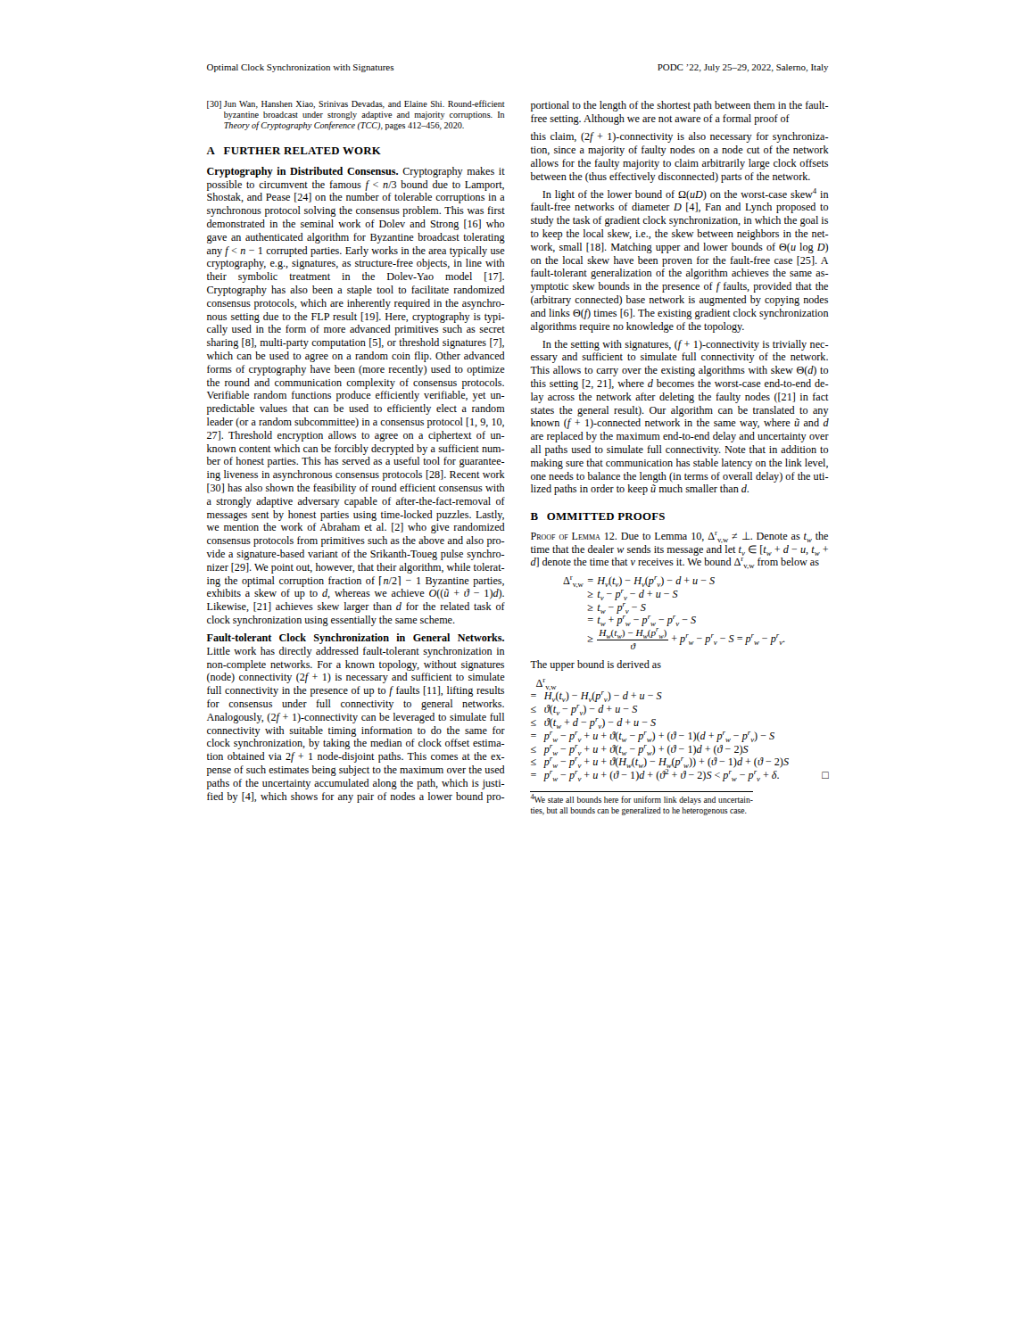Optimal Clock Synchronization with Signatures
PODC ’22, July 25–29, 2022, Salerno, Italy
[30] Jun Wan, Hanshen Xiao, Srinivas Devadas, and Elaine Shi. Round-efficient byzantine broadcast under strongly adaptive and majority corruptions. In Theory of Cryptography Conference (TCC), pages 412–456, 2020.
AFURTHER RELATED WORK
Cryptography in Distributed Consensus. Cryptography makes it possible to circumvent the famous f < n/3 bound due to Lamport, Shostak, and Pease [24] on the number of tolerable corruptions in a synchronous protocol solving the consensus problem. This was first demonstrated in the seminal work of Dolev and Strong [16] who gave an authenticated algorithm for Byzantine broadcast tolerating any f < n − 1 corrupted parties. Early works in the area typically use cryptography, e.g., signatures, as structure-free objects, in line with their symbolic treatment in the Dolev-Yao model [17]. Cryptography has also been a staple tool to facilitate randomized consensus protocols, which are inherently required in the asynchronous setting due to the FLP result [19]. Here, cryptography is typically used in the form of more advanced primitives such as secret sharing [8], multi-party computation [5], or threshold signatures [7], which can be used to agree on a random coin flip. Other advanced forms of cryptography have been (more recently) used to optimize the round and communication complexity of consensus protocols. Verifiable random functions produce efficiently verifiable, yet unpredictable values that can be used to efficiently elect a random leader (or a random subcommittee) in a consensus protocol [1, 9, 10, 27]. Threshold encryption allows to agree on a ciphertext of unknown content which can be forcibly decrypted by a sufficient number of honest parties. This has served as a useful tool for guaranteeing liveness in asynchronous consensus protocols [28]. Recent work [30] has also shown the feasibility of round efficient consensus with a strongly adaptive adversary capable of after-the-fact-removal of messages sent by honest parties using time-locked puzzles. Lastly, we mention the work of Abraham et al. [2] who give randomized consensus protocols from primitives such as the above and also provide a signature-based variant of the Srikanth-Toueg pulse synchronizer [29]. We point out, however, that their algorithm, while tolerating the optimal corruption fraction of ⌈n/2⌉ − 1 Byzantine parties, exhibits a skew of up to d, whereas we achieve O((ũ + ϑ − 1)d). Likewise, [21] achieves skew larger than d for the related task of clock synchronization using essentially the same scheme.
Fault-tolerant Clock Synchronization in General Networks. Little work has directly addressed fault-tolerant synchronization in non-complete networks. For a known topology, without signatures (node) connectivity (2f + 1) is necessary and sufficient to simulate full connectivity in the presence of up to f faults [11], lifting results for consensus under full connectivity to general networks. Analogously, (2f + 1)-connectivity can be leveraged to simulate full connectivity with suitable timing information to do the same for clock synchronization, by taking the median of clock offset estimation obtained via 2f + 1 node-disjoint paths. This comes at the expense of such estimates being subject to the maximum over the used paths of the uncertainty accumulated along the path, which is justified by [4], which shows for any pair of nodes a lower bound proportional to the length of the shortest path between them in the fault-free setting. Although we are not aware of a formal proof of
this claim, (2f + 1)-connectivity is also necessary for synchronization, since a majority of faulty nodes on a node cut of the network allows for the faulty majority to claim arbitrarily large clock offsets between the (thus effectively disconnected) parts of the network.
In light of the lower bound of Ω(uD) on the worst-case skew4 in fault-free networks of diameter D [4], Fan and Lynch proposed to study the task of gradient clock synchronization, in which the goal is to keep the local skew, i.e., the skew between neighbors in the network, small [18]. Matching upper and lower bounds of Θ(u log D) on the local skew have been proven for the fault-free case [25]. A fault-tolerant generalization of the algorithm achieves the same asymptotic skew bounds in the presence of f faults, provided that the (arbitrary connected) base network is augmented by copying nodes and links Θ(f) times [6]. The existing gradient clock synchronization algorithms require no knowledge of the topology.
In the setting with signatures, (f + 1)-connectivity is trivially necessary and sufficient to simulate full connectivity of the network. This allows to carry over the existing algorithms with skew Θ(d) to this setting [2, 21], where d becomes the worst-case end-to-end delay across the network after deleting the faulty nodes ([21] in fact states the general result). Our algorithm can be translated to any known (f + 1)-connected network in the same way, where ũ and d are replaced by the maximum end-to-end delay and uncertainty over all paths used to simulate full connectivity. Note that in addition to making sure that communication has stable latency on the link level, one needs to balance the length (in terms of overall delay) of the utilized paths in order to keep ũ much smaller than d.
BOMMITTED PROOFS
Proof of Lemma 12. Due to Lemma 10, Δrv,w ≠ ⊥. Denote as tw the time that the dealer w sends its message and let tv ∈ [tw + d − u, tw + d] denote the time that v receives it. We bound Δrv,w from below as
Δrv,w=Hv(tv) − Hv(prv) − d + u − S ≥tv − prv − d + u − S ≥tw − prv − S =tw + prw − prw − prv − S ≥Hw(tw) − Hw(prw) ϑ + prw − prv − S = prw − prv.
The upper bound is derived as
Δrv,w =Hv(tv) − Hv(prv) − d + u − S ≤ϑ(tv − prv) − d + u − S ≤ϑ(tw + d − prv) − d + u − S =prw − prv + u + ϑ(tw − prw) + (ϑ − 1)(d + prw − prv) − S ≤prw − prv + u + ϑ(tw − prw) + (ϑ − 1)d + (ϑ − 2)S ≤prw − prv + u + ϑ(Hw(tw) − Hw(prw)) + (ϑ − 1)d + (ϑ − 2)S =prw − prv + u + (ϑ − 1)d + (ϑ2 + ϑ − 2)S < prw − prv + δ.□
4We state all bounds here for uniform link delays and uncertainties, but all bounds can be generalized to he heterogenous case.